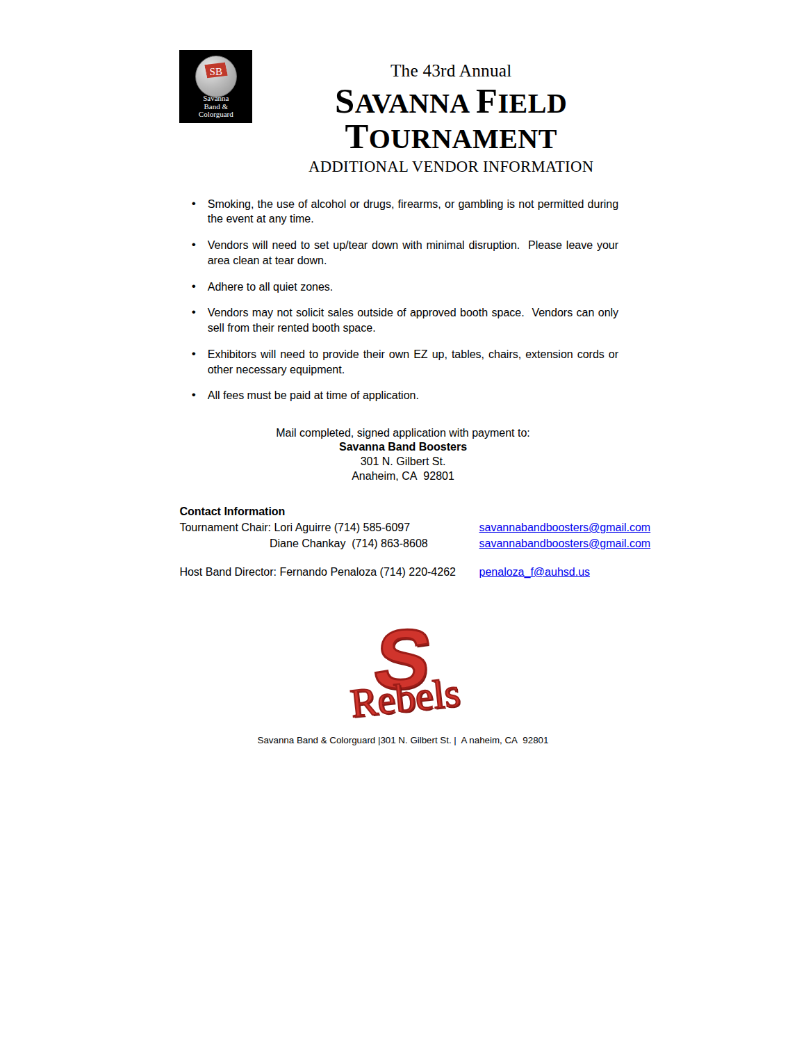SB
Savanna
Band &
Colorguard
The 43rd Annual
SAVANNA FIELD TOURNAMENT
ADDITIONAL VENDOR INFORMATION
Smoking, the use of alcohol or drugs, firearms, or gambling is not permitted during the event at any time.
Vendors will need to set up/tear down with minimal disruption. Please leave your area clean at tear down.
Adhere to all quiet zones.
Vendors may not solicit sales outside of approved booth space. Vendors can only sell from their rented booth space.
Exhibitors will need to provide their own EZ up, tables, chairs, extension cords or other necessary equipment.
All fees must be paid at time of application.
Mail completed, signed application with payment to:
Savanna Band Boosters
301 N. Gilbert St.
Anaheim, CA 92801
Contact Information
| Tournament Chair: Lori Aguirre (714) 585-6097 | savannabandboosters@gmail.com |
| Diane Chankay (714) 863-8608 | savannabandboosters@gmail.com |
| Host Band Director: Fernando Penaloza (714) 220-4262 | penaloza_f@auhsd.us |
S Rebels
Savanna Band & Colorguard |301 N. Gilbert St. | A naheim, CA 92801